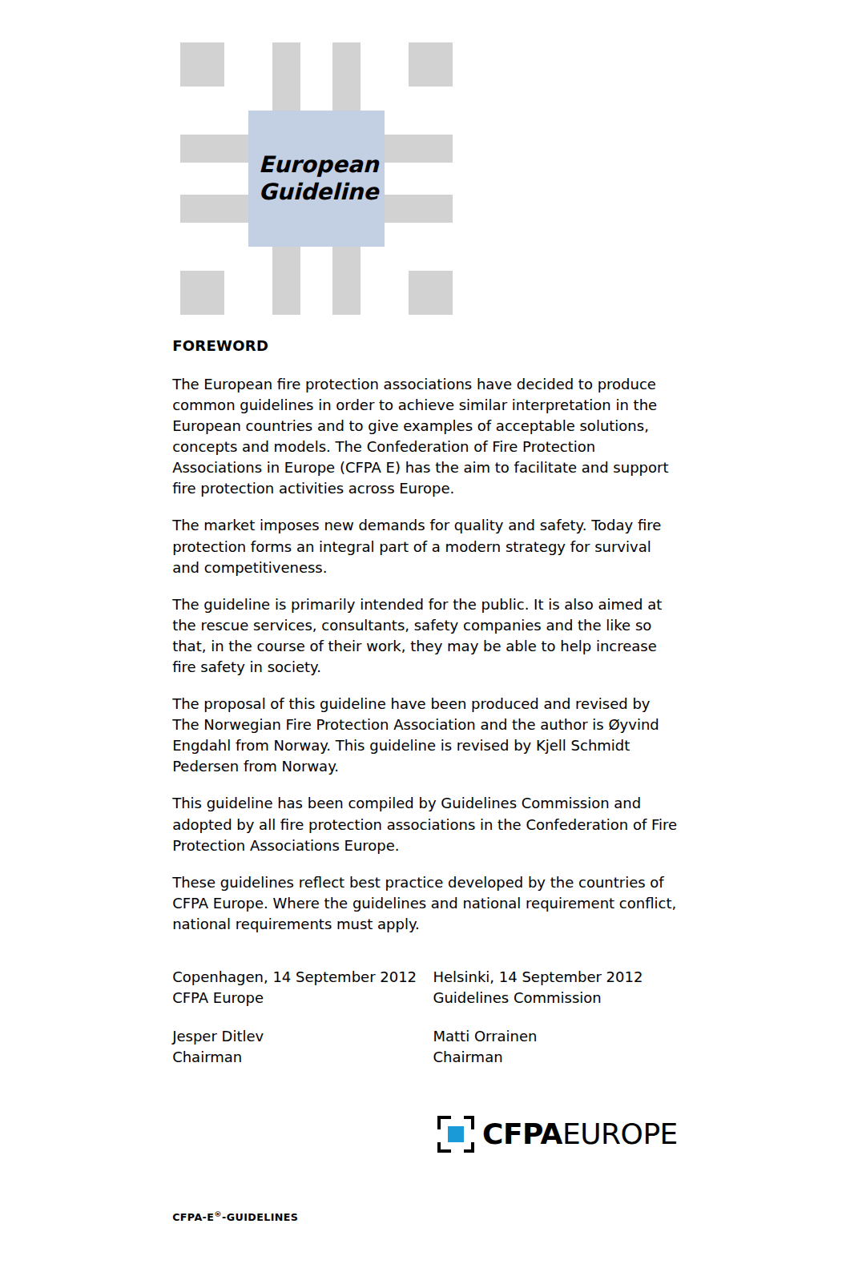European
Guideline
FOREWORD
The European fire protection associations have decided to produce common guidelines in order to achieve similar interpretation in the European countries and to give examples of acceptable solutions, concepts and models. The Confederation of Fire Protection Associations in Europe (CFPA E) has the aim to facilitate and support fire protection activities across Europe.
The market imposes new demands for quality and safety. Today fire protection forms an integral part of a modern strategy for survival and competitiveness.
The guideline is primarily intended for the public. It is also aimed at the rescue services, consultants, safety companies and the like so that, in the course of their work, they may be able to help increase fire safety in society.
The proposal of this guideline have been produced and revised by The Norwegian Fire Protection Association and the author is Øyvind Engdahl from Norway. This guideline is revised by Kjell Schmidt Pedersen from Norway.
This guideline has been compiled by Guidelines Commission and adopted by all fire protection associations in the Confederation of Fire Protection Associations Europe.
These guidelines reflect best practice developed by the countries of CFPA Europe. Where the guidelines and national requirement conflict, national requirements must apply.
| Copenhagen, 14 September 2012 CFPA Europe | Helsinki, 14 September 2012 Guidelines Commission |
| Jesper Ditlev Chairman | Matti Orrainen Chairman |
CFPA EUROPE
CFPA-E®-GUIDELINES